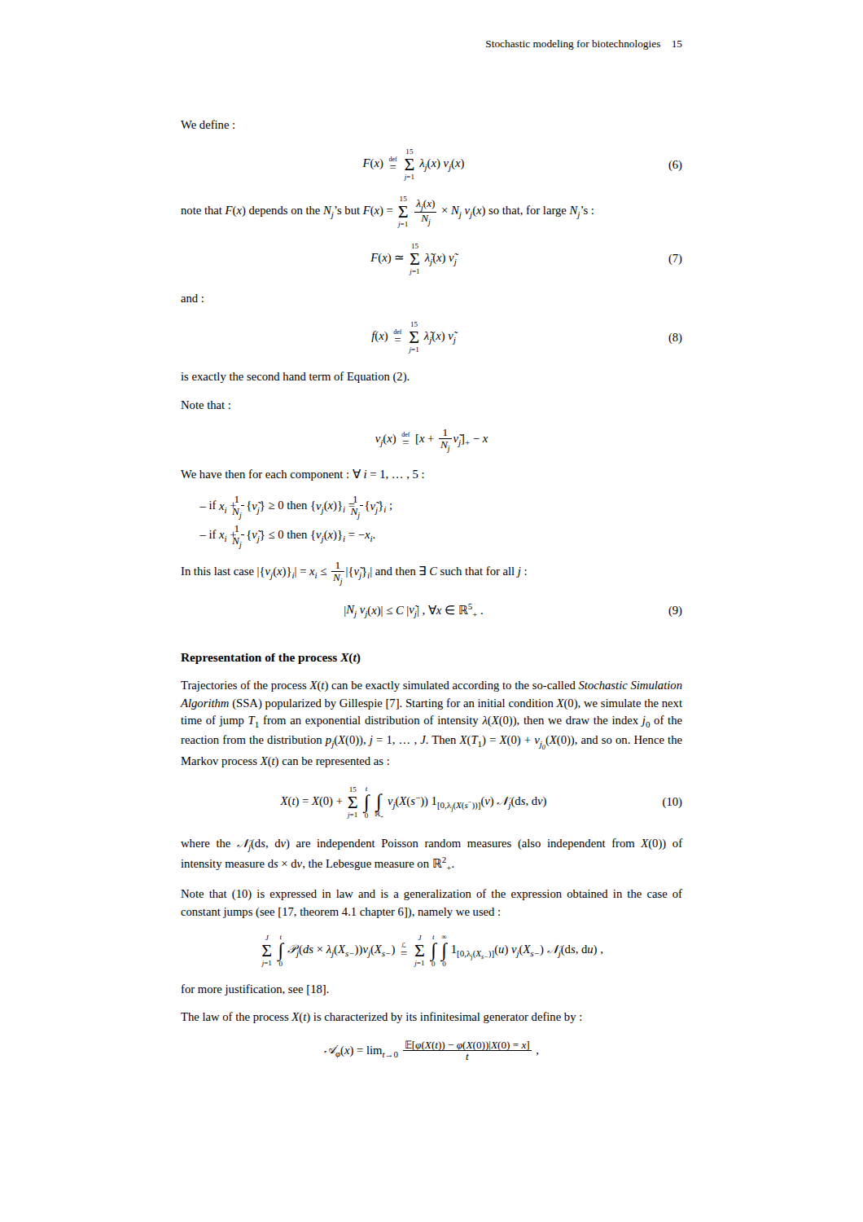Stochastic modeling for biotechnologies 15
We define :
F(x) def= 15 Σj=1 λj(x) νj(x)
(6)
note that F(x) depends on the Nj’s but F(x) = 15 Σj=1 λj(x) Nj × Nj νj(x) so that, for large Nj’s :
F(x) ≃ 15 Σj=1 λ̃j(x) ν̃j
(7)
and :
f(x) def= 15 Σj=1 λ̃j(x) ν̃j
(8)
is exactly the second hand term of Equation (2).
Note that :
νj(x) def= [x + 1 Nj ν̃j]+ − x
We have then for each component : ∀ i = 1, … , 5 :
if xi + 1 Nj{ν̃j} ≥ 0 then {νj(x)}i = 1 Nj{ν̃j}i ;
if xi + 1 Nj{ν̃j} ≤ 0 then {νj(x)}i = −xi.
In this last case |{νj(x)}i| = xi ≤ 1 Nj|{ν̃j}i| and then ∃ C such that for all j :
|Nj νj(x)| ≤ C |ν̃j| , ∀x ∈ ℝ5+ .
(9)
Representation of the process X(t)
Trajectories of the process X(t) can be exactly simulated according to the so-called Stochastic Simulation Algorithm (SSA) popularized by Gillespie [7]. Starting for an initial condition X(0), we simulate the next time of jump T1 from an exponential distribution of intensity λ(X(0)), then we draw the index j0 of the reaction from the distribution pj(X(0)), j = 1, … , J. Then X(T1) = X(0) + νj0(X(0)), and so on. Hence the Markov process X(t) can be represented as :
X(t) = X(0) + 15 Σj=1 t∫0 ∫ℝ+ νj(X(s−)) 1[0,λj(X(s−))](v) 𝒩j(ds, dv)
(10)
where the 𝒩j(ds, dv) are independent Poisson random measures (also independent from X(0)) of intensity measure ds × dv, the Lebesgue measure on ℝ2+.
Note that (10) is expressed in law and is a generalization of the expression obtained in the case of constant jumps (see [17, theorem 4.1 chapter 6]), namely we used :
JΣj=1 t∫0 𝒫j(ds × λj(Xs−))νj(Xs−) ℒ= JΣj=1 t∫0 ∞∫0 1[0,λj(Xs−)](u) νj(Xs−) 𝒩j(ds, du) ,
for more justification, see [18].
The law of the process X(t) is characterized by its infinitesimal generator define by :
𝒜φ(x) = limt→0 𝔼[φ(X(t)) − φ(X(0))|X(0) = x] t ,